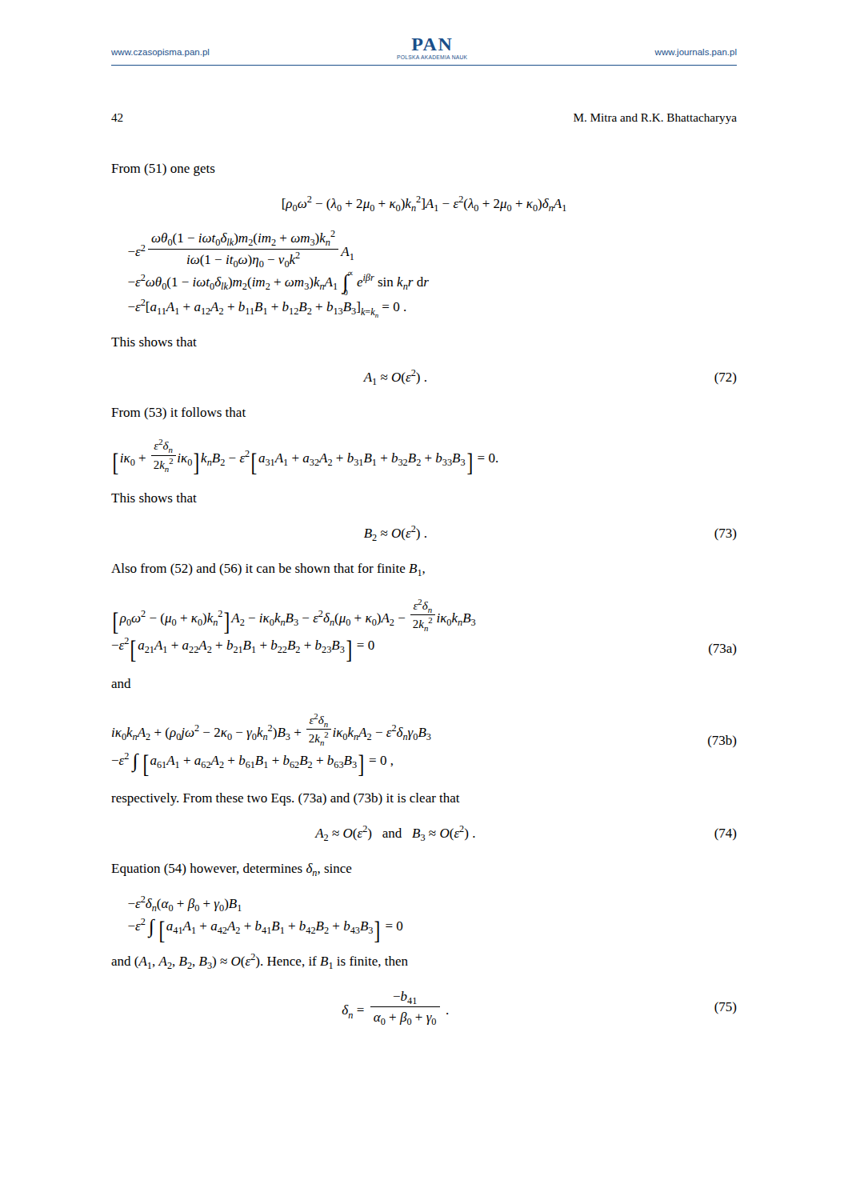www.czasopisma.pan.pl
PAN
Polska Akademia Nauk
www.journals.pan.pl
42 M. Mitra and R.K. Bhattacharyya
From (51) one gets
[ρ0ω2 − (λ0 + 2μ0 + κ0)kn2]A1 − ε2(λ0 + 2μ0 + κ0)δnA1
−ε2ωθ0(1 − iωt0δlk)m2(im2 + ωm3)kn2 iω(1 − it0ω)η0 − ν0k2 A1 −ε2ωθ0(1 − iωt0δlk)m2(im2 + ωm3)knA1 ∫∝0 eiβr sin knr dr −ε2[a11A1 + a12A2 + b11B1 + b12B2 + b13B3]k=kn = 0 .
This shows that
A1 ≈ O(ε2) .
(72)
From (53) it follows that
[iκ0 + ε2δn 2kn2 iκ0] knB2 − ε2[a31A1 + a32A2 + b31B1 + b32B2 + b33B3] = 0.
This shows that
B2 ≈ O(ε2) .
(73)
Also from (52) and (56) it can be shown that for finite B1,
[ρ0ω2 − (μ0 + κ0)kn2] A2 − iκ0knB3 − ε2δn(μ0 + κ0)A2 − ε2δn 2kn2 iκ0knB3 −ε2[a21A1 + a22A2 + b21B1 + b22B2 + b23B3] = 0
(73a)
and
iκ0knA2 + (ρ0jω2 − 2κ0 − γ0kn2)B3 + ε2δn 2kn2 iκ0knA2 − ε2δnγ0B3 −ε2 ∫ [a61A1 + a62A2 + b61B1 + b62B2 + b63B3] = 0 ,
(73b)
respectively. From these two Eqs. (73a) and (73b) it is clear that
A2 ≈ O(ε2) and B3 ≈ O(ε2) .
(74)
Equation (54) however, determines δn, since
−ε2δn(α0 + β0 + γ0)B1 −ε2 ∫ [a41A1 + a42A2 + b41B1 + b42B2 + b43B3] = 0
and (A1, A2, B2, B3) ≈ O(ε2). Hence, if B1 is finite, then
δn = −b41 α0 + β0 + γ0 .
(75)